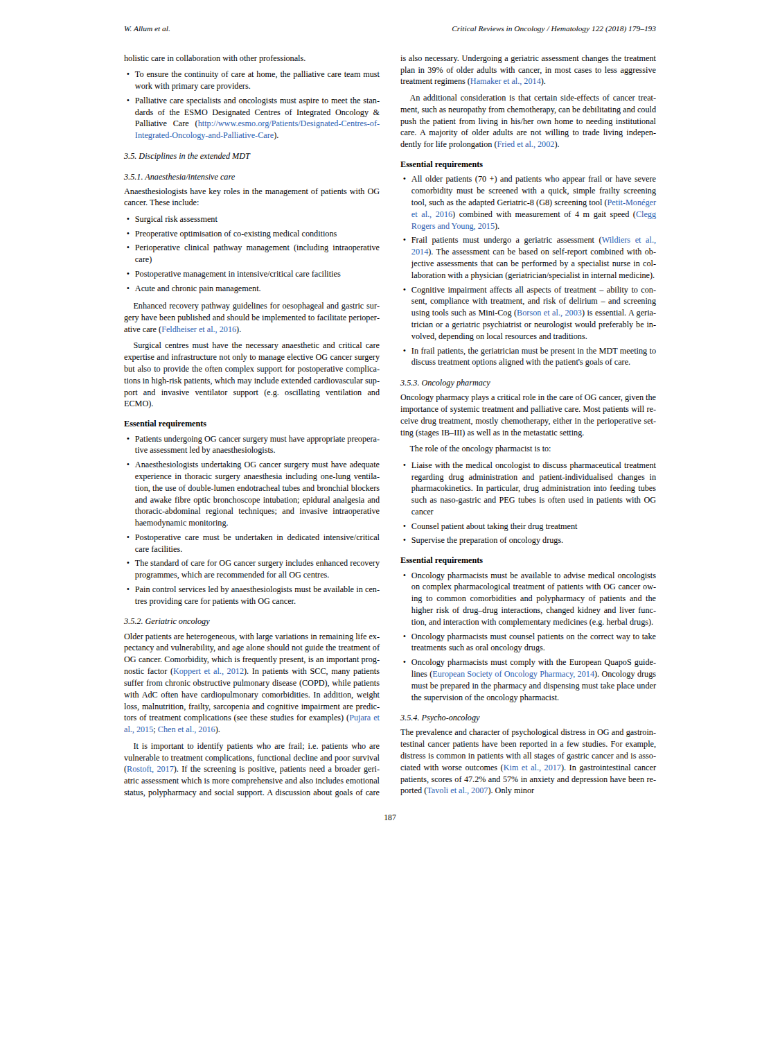W. Allum et al.
Critical Reviews in Oncology / Hematology 122 (2018) 179–193
holistic care in collaboration with other professionals.
To ensure the continuity of care at home, the palliative care team must work with primary care providers.
Palliative care specialists and oncologists must aspire to meet the standards of the ESMO Designated Centres of Integrated Oncology & Palliative Care (http://www.esmo.org/Patients/Designated-Centres-of-Integrated-Oncology-and-Palliative-Care).
3.5. Disciplines in the extended MDT
3.5.1. Anaesthesia/intensive care
Anaesthesiologists have key roles in the management of patients with OG cancer. These include:
Surgical risk assessment
Preoperative optimisation of co-existing medical conditions
Perioperative clinical pathway management (including intraoperative care)
Postoperative management in intensive/critical care facilities
Acute and chronic pain management.
Enhanced recovery pathway guidelines for oesophageal and gastric surgery have been published and should be implemented to facilitate perioperative care (Feldheiser et al., 2016).
Surgical centres must have the necessary anaesthetic and critical care expertise and infrastructure not only to manage elective OG cancer surgery but also to provide the often complex support for postoperative complications in high-risk patients, which may include extended cardiovascular support and invasive ventilator support (e.g. oscillating ventilation and ECMO).
Essential requirements
Patients undergoing OG cancer surgery must have appropriate preoperative assessment led by anaesthesiologists.
Anaesthesiologists undertaking OG cancer surgery must have adequate experience in thoracic surgery anaesthesia including one-lung ventilation, the use of double-lumen endotracheal tubes and bronchial blockers and awake fibre optic bronchoscope intubation; epidural analgesia and thoracic-abdominal regional techniques; and invasive intraoperative haemodynamic monitoring.
Postoperative care must be undertaken in dedicated intensive/critical care facilities.
The standard of care for OG cancer surgery includes enhanced recovery programmes, which are recommended for all OG centres.
Pain control services led by anaesthesiologists must be available in centres providing care for patients with OG cancer.
3.5.2. Geriatric oncology
Older patients are heterogeneous, with large variations in remaining life expectancy and vulnerability, and age alone should not guide the treatment of OG cancer. Comorbidity, which is frequently present, is an important prognostic factor (Koppert et al., 2012). In patients with SCC, many patients suffer from chronic obstructive pulmonary disease (COPD), while patients with AdC often have cardiopulmonary comorbidities. In addition, weight loss, malnutrition, frailty, sarcopenia and cognitive impairment are predictors of treatment complications (see these studies for examples) (Pujara et al., 2015; Chen et al., 2016).
It is important to identify patients who are frail; i.e. patients who are vulnerable to treatment complications, functional decline and poor survival (Rostoft, 2017). If the screening is positive, patients need a broader geriatric assessment which is more comprehensive and also includes emotional status, polypharmacy and social support. A discussion about goals of care is also necessary. Undergoing a geriatric assessment changes the treatment plan in 39% of older adults with cancer, in most cases to less aggressive treatment regimens (Hamaker et al., 2014).
An additional consideration is that certain side-effects of cancer treatment, such as neuropathy from chemotherapy, can be debilitating and could push the patient from living in his/her own home to needing institutional care. A majority of older adults are not willing to trade living independently for life prolongation (Fried et al., 2002).
Essential requirements
All older patients (70 +) and patients who appear frail or have severe comorbidity must be screened with a quick, simple frailty screening tool, such as the adapted Geriatric-8 (G8) screening tool (Petit-Monéger et al., 2016) combined with measurement of 4 m gait speed (Clegg Rogers and Young, 2015).
Frail patients must undergo a geriatric assessment (Wildiers et al., 2014). The assessment can be based on self-report combined with objective assessments that can be performed by a specialist nurse in collaboration with a physician (geriatrician/specialist in internal medicine).
Cognitive impairment affects all aspects of treatment – ability to consent, compliance with treatment, and risk of delirium – and screening using tools such as Mini-Cog (Borson et al., 2003) is essential. A geriatrician or a geriatric psychiatrist or neurologist would preferably be involved, depending on local resources and traditions.
In frail patients, the geriatrician must be present in the MDT meeting to discuss treatment options aligned with the patient's goals of care.
3.5.3. Oncology pharmacy
Oncology pharmacy plays a critical role in the care of OG cancer, given the importance of systemic treatment and palliative care. Most patients will receive drug treatment, mostly chemotherapy, either in the perioperative setting (stages IB–III) as well as in the metastatic setting.
The role of the oncology pharmacist is to:
Liaise with the medical oncologist to discuss pharmaceutical treatment regarding drug administration and patient-individualised changes in pharmacokinetics. In particular, drug administration into feeding tubes such as naso-gastric and PEG tubes is often used in patients with OG cancer
Counsel patient about taking their drug treatment
Supervise the preparation of oncology drugs.
Essential requirements
Oncology pharmacists must be available to advise medical oncologists on complex pharmacological treatment of patients with OG cancer owing to common comorbidities and polypharmacy of patients and the higher risk of drug–drug interactions, changed kidney and liver function, and interaction with complementary medicines (e.g. herbal drugs).
Oncology pharmacists must counsel patients on the correct way to take treatments such as oral oncology drugs.
Oncology pharmacists must comply with the European QuapoS guidelines (European Society of Oncology Pharmacy, 2014). Oncology drugs must be prepared in the pharmacy and dispensing must take place under the supervision of the oncology pharmacist.
3.5.4. Psycho-oncology
The prevalence and character of psychological distress in OG and gastrointestinal cancer patients have been reported in a few studies. For example, distress is common in patients with all stages of gastric cancer and is associated with worse outcomes (Kim et al., 2017). In gastrointestinal cancer patients, scores of 47.2% and 57% in anxiety and depression have been reported (Tavoli et al., 2007). Only minor
187